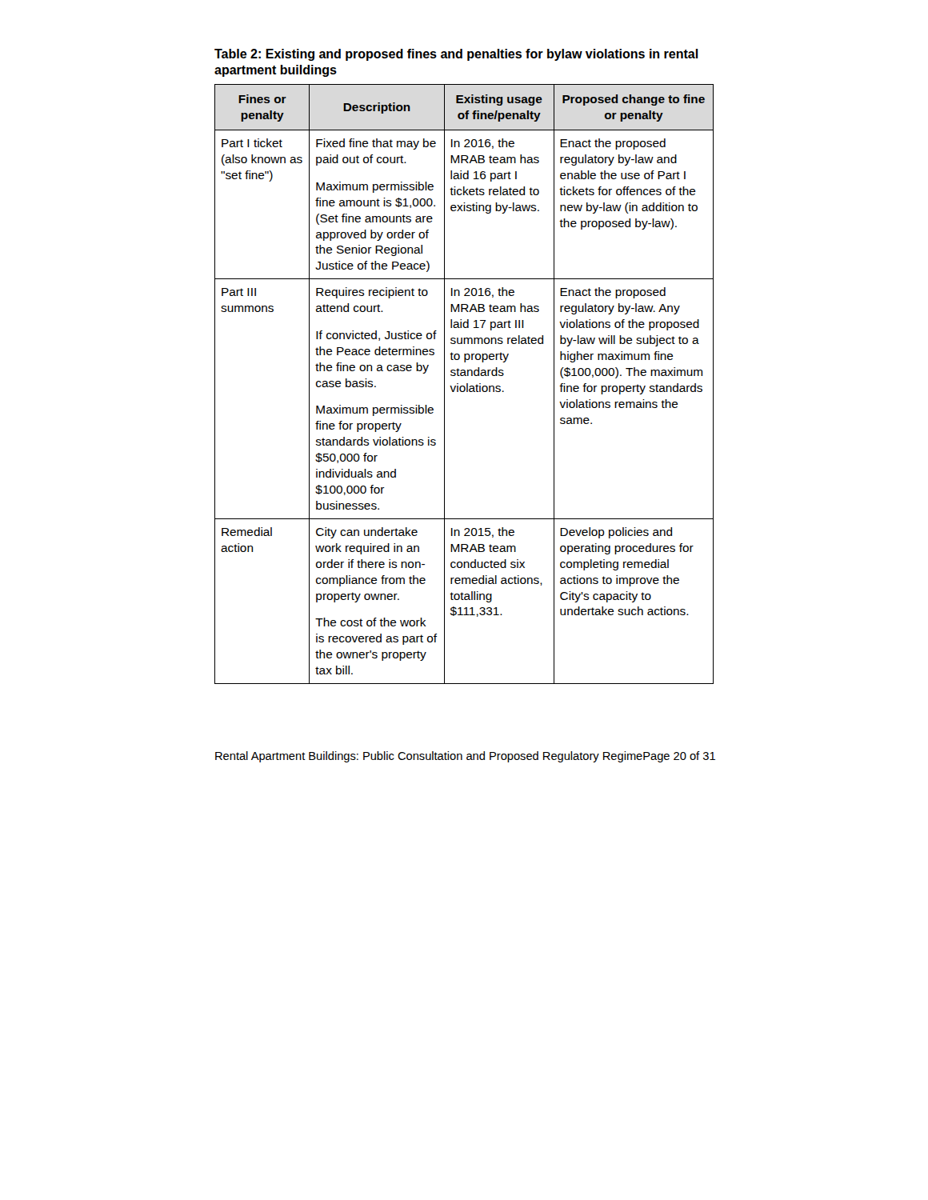Table 2: Existing and proposed fines and penalties for bylaw violations in rental apartment buildings
| Fines or penalty | Description | Existing usage of fine/penalty | Proposed change to fine or penalty |
| --- | --- | --- | --- |
| Part I ticket (also known as "set fine") | Fixed fine that may be paid out of court. Maximum permissible fine amount is $1,000. (Set fine amounts are approved by order of the Senior Regional Justice of the Peace) | In 2016, the MRAB team has laid 16 part I tickets related to existing by-laws. | Enact the proposed regulatory by-law and enable the use of Part I tickets for offences of the new by-law (in addition to the proposed by-law). |
| Part III summons | Requires recipient to attend court. If convicted, Justice of the Peace determines the fine on a case by case basis. Maximum permissible fine for property standards violations is $50,000 for individuals and $100,000 for businesses. | In 2016, the MRAB team has laid 17 part III summons related to property standards violations. | Enact the proposed regulatory by-law. Any violations of the proposed by-law will be subject to a higher maximum fine ($100,000). The maximum fine for property standards violations remains the same. |
| Remedial action | City can undertake work required in an order if there is non-compliance from the property owner. The cost of the work is recovered as part of the owner's property tax bill. | In 2015, the MRAB team conducted six remedial actions, totalling $111,331. | Develop policies and operating procedures for completing remedial actions to improve the City's capacity to undertake such actions. |
Rental Apartment Buildings: Public Consultation and Proposed Regulatory Regime Page 20 of 31